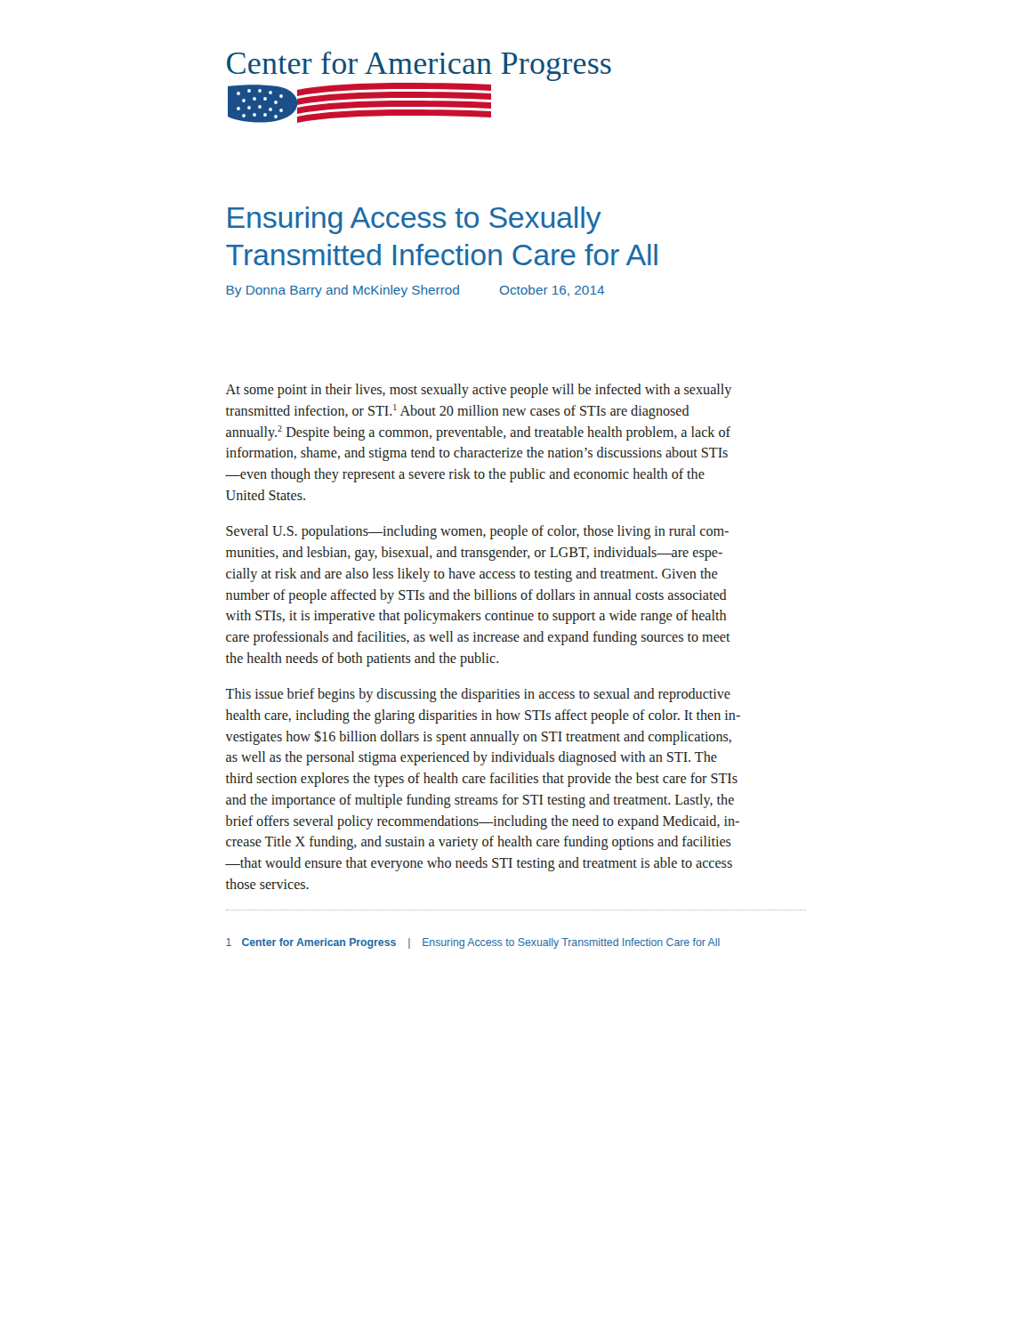Center for American Progress
Ensuring Access to Sexually
Transmitted Infection Care for All
By Donna Barry and McKinley Sherrod October 16, 2014
At some point in their lives, most sexually active people will be infected with a sexually transmitted infection, or STI.1 About 20 million new cases of STIs are diagnosed annually.2 Despite being a common, preventable, and treatable health problem, a lack of information, shame, and stigma tend to characterize the nation’s discussions about STIs—even though they represent a severe risk to the public and economic health of the United States.
Several U.S. populations—including women, people of color, those living in rural communities, and lesbian, gay, bisexual, and transgender, or LGBT, individuals—are especially at risk and are also less likely to have access to testing and treatment. Given the number of people affected by STIs and the billions of dollars in annual costs associated with STIs, it is imperative that policymakers continue to support a wide range of health care professionals and facilities, as well as increase and expand funding sources to meet the health needs of both patients and the public.
This issue brief begins by discussing the disparities in access to sexual and reproductive health care, including the glaring disparities in how STIs affect people of color. It then investigates how $16 billion dollars is spent annually on STI treatment and complications, as well as the personal stigma experienced by individuals diagnosed with an STI. The third section explores the types of health care facilities that provide the best care for STIs and the importance of multiple funding streams for STI testing and treatment. Lastly, the brief offers several policy recommendations—including the need to expand Medicaid, increase Title X funding, and sustain a variety of health care funding options and facilities—that would ensure that everyone who needs STI testing and treatment is able to access those services.
1 Center for American Progress | Ensuring Access to Sexually Transmitted Infection Care for All